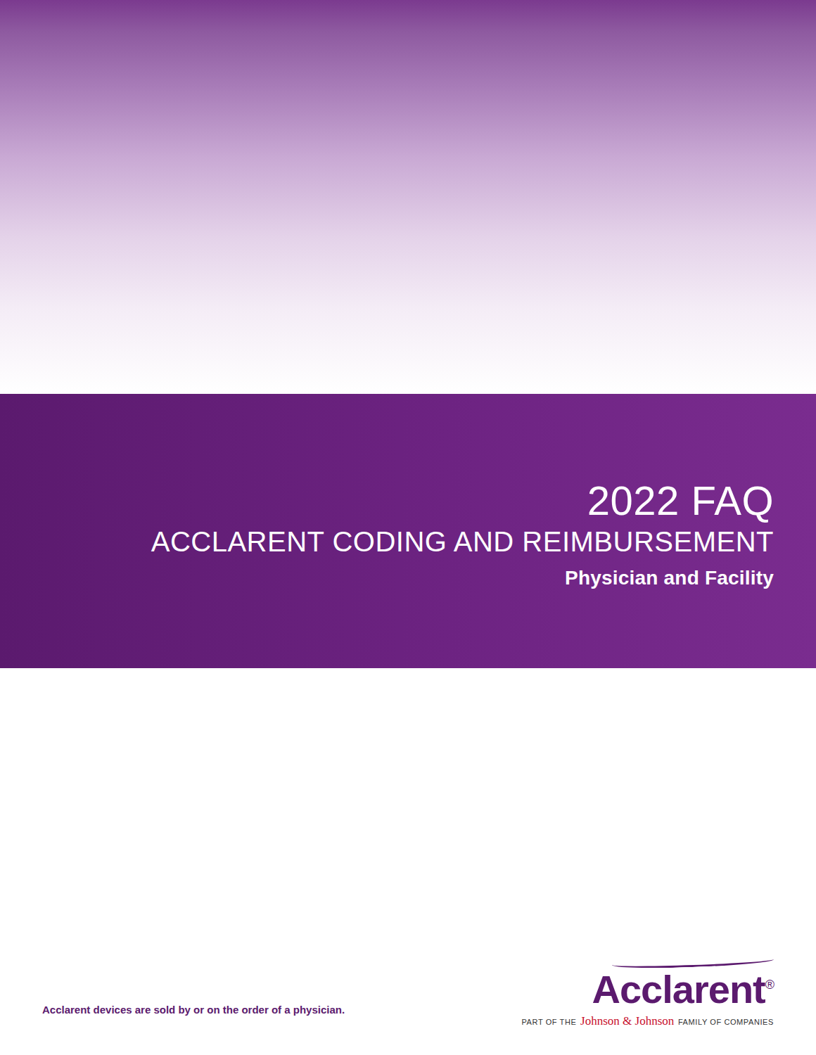2022 FAQ
Acclarent Coding and Reimbursement
Physician and Facility
Acclarent devices are sold by or on the order of a physician.
Acclarent®
PART OF THE Johnson & Johnson FAMILY OF COMPANIES